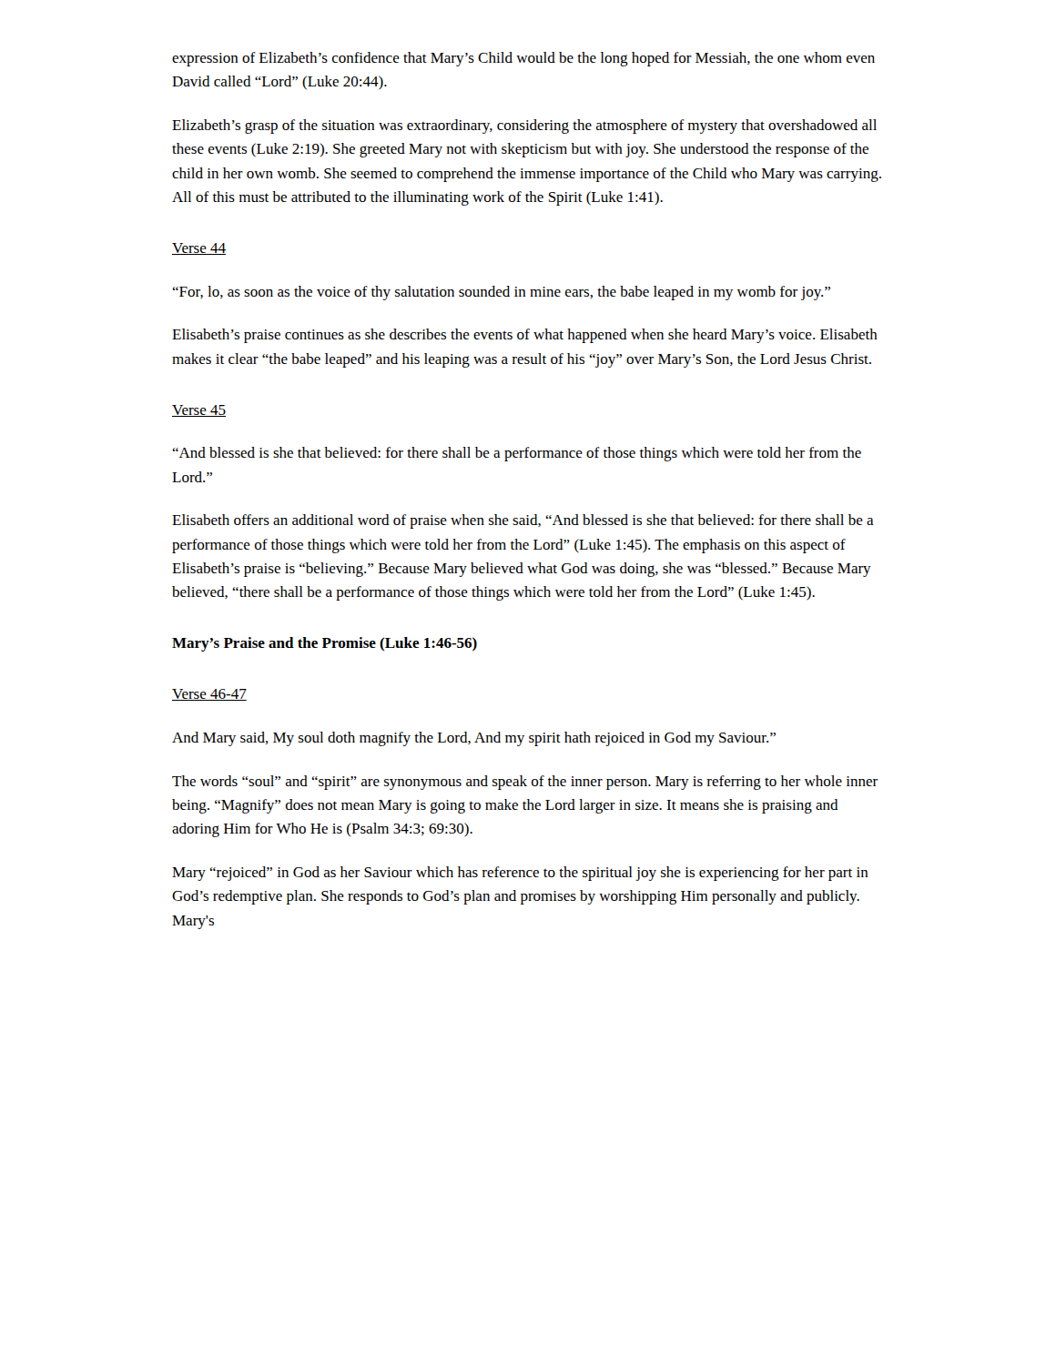expression of Elizabeth’s confidence that Mary’s Child would be the long hoped for Messiah, the one whom even David called “Lord” (Luke 20:44).
Elizabeth’s grasp of the situation was extraordinary, considering the atmosphere of mystery that overshadowed all these events (Luke 2:19). She greeted Mary not with skepticism but with joy. She understood the response of the child in her own womb. She seemed to comprehend the immense importance of the Child who Mary was carrying. All of this must be attributed to the illuminating work of the Spirit (Luke 1:41).
Verse 44
“For, lo, as soon as the voice of thy salutation sounded in mine ears, the babe leaped in my womb for joy.”
Elisabeth’s praise continues as she describes the events of what happened when she heard Mary’s voice. Elisabeth makes it clear “the babe leaped” and his leaping was a result of his “joy” over Mary’s Son, the Lord Jesus Christ.
Verse 45
“And blessed is she that believed: for there shall be a performance of those things which were told her from the Lord.”
Elisabeth offers an additional word of praise when she said, “And blessed is she that believed: for there shall be a performance of those things which were told her from the Lord” (Luke 1:45). The emphasis on this aspect of Elisabeth’s praise is “believing.” Because Mary believed what God was doing, she was “blessed.” Because Mary believed, “there shall be a performance of those things which were told her from the Lord” (Luke 1:45).
Mary’s Praise and the Promise (Luke 1:46-56)
Verse 46-47
And Mary said, My soul doth magnify the Lord, And my spirit hath rejoiced in God my Saviour.”
The words “soul” and “spirit” are synonymous and speak of the inner person. Mary is referring to her whole inner being. “Magnify” does not mean Mary is going to make the Lord larger in size. It means she is praising and adoring Him for Who He is (Psalm 34:3; 69:30).
Mary “rejoiced” in God as her Saviour which has reference to the spiritual joy she is experiencing for her part in God’s redemptive plan. She responds to God’s plan and promises by worshipping Him personally and publicly. Mary's